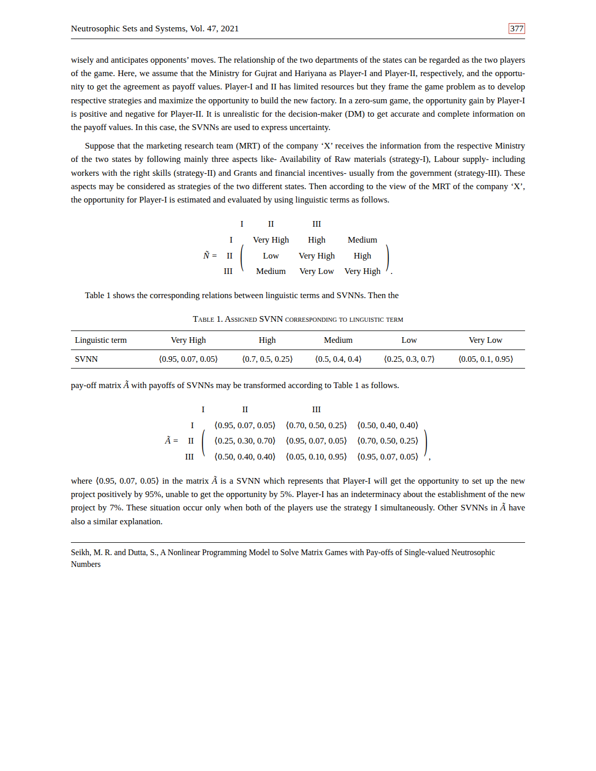Neutrosophic Sets and Systems, Vol. 47, 2021 377
wisely and anticipates opponents’ moves. The relationship of the two departments of the states can be regarded as the two players of the game. Here, we assume that the Ministry for Gujrat and Hariyana as Player-I and Player-II, respectively, and the opportunity to get the agreement as payoff values. Player-I and II has limited resources but they frame the game problem as to develop respective strategies and maximize the opportunity to build the new factory. In a zero-sum game, the opportunity gain by Player-I is positive and negative for Player-II. It is unrealistic for the decision-maker (DM) to get accurate and complete information on the payoff values. In this case, the SVNNs are used to express uncertainty.
Suppose that the marketing research team (MRT) of the company ‘X’ receives the information from the respective Ministry of the two states by following mainly three aspects like- Availability of Raw materials (strategy-I), Labour supply- including workers with the right skills (strategy-II) and Grants and financial incentives- usually from the government (strategy-III). These aspects may be considered as strategies of the two different states. Then according to the view of the MRT of the company ‘X’, the opportunity for Player-I is estimated and evaluated by using linguistic terms as follows.
| | | I | II | III | |
| Ñ = | I | ( | Very High | High | Medium | ) | . |
| II | Low | Very High | High |
| III | Medium | Very Low | Very High |
Table 1 shows the corresponding relations between linguistic terms and SVNNs. Then the
Table 1. Assigned SVNN corresponding to linguistic term
| Linguistic term | Very High | High | Medium | Low | Very Low |
| --- | --- | --- | --- | --- | --- |
| SVNN | ⟨0.95, 0.07, 0.05⟩ | ⟨0.7, 0.5, 0.25⟩ | ⟨0.5, 0.4, 0.4⟩ | ⟨0.25, 0.3, 0.7⟩ | ⟨0.05, 0.1, 0.95⟩ |
pay-off matrix Ã with payoffs of SVNNs may be transformed according to Table 1 as follows.
| | | I | II | III | |
| Ã = | I | ( | ⟨0.95, 0.07, 0.05⟩ | ⟨0.70, 0.50, 0.25⟩ | ⟨0.50, 0.40, 0.40⟩ | ) | , |
| II | ⟨0.25, 0.30, 0.70⟩ | ⟨0.95, 0.07, 0.05⟩ | ⟨0.70, 0.50, 0.25⟩ |
| III | ⟨0.50, 0.40, 0.40⟩ | ⟨0.05, 0.10, 0.95⟩ | ⟨0.95, 0.07, 0.05⟩ |
where ⟨0.95, 0.07, 0.05⟩ in the matrix Ã is a SVNN which represents that Player-I will get the opportunity to set up the new project positively by 95%, unable to get the opportunity by 5%. Player-I has an indeterminacy about the establishment of the new project by 7%. These situation occur only when both of the players use the strategy I simultaneously. Other SVNNs in Ã have also a similar explanation.
Seikh, M. R. and Dutta, S., A Nonlinear Programming Model to Solve Matrix Games with Pay-offs of Single-valued Neutrosophic Numbers